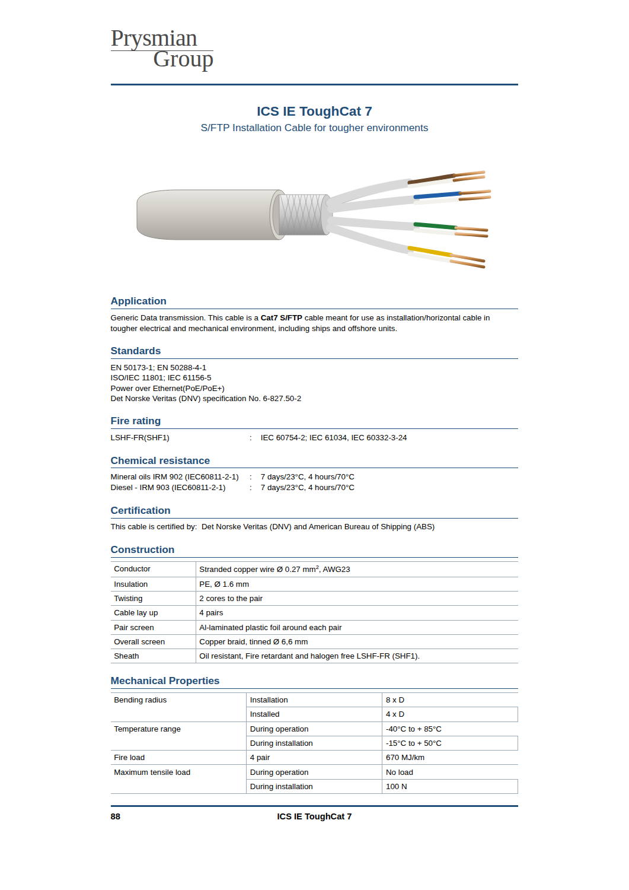Prysmian
Group
ICS IE ToughCat 7
S/FTP Installation Cable for tougher environments
Application
Generic Data transmission. This cable is a Cat7 S/FTP cable meant for use as installation/horizontal cable in tougher electrical and mechanical environment, including ships and offshore units.
Standards
EN 50173-1; EN 50288-4-1
ISO/IEC 11801; IEC 61156-5
Power over Ethernet(PoE/PoE+)
Det Norske Veritas (DNV) specification No. 6-827.50-2
Fire rating
LSHF-FR(SHF1)
:
IEC 60754-2; IEC 61034, IEC 60332-3-24
Chemical resistance
Mineral oils IRM 902 (IEC60811-2-1)
:
7 days/23°C, 4 hours/70°C
Diesel - IRM 903 (IEC60811-2-1)
:
7 days/23°C, 4 hours/70°C
Certification
This cable is certified by: Det Norske Veritas (DNV) and American Bureau of Shipping (ABS)
Construction
| Conductor | Stranded copper wire Ø 0.27 mm 2 , AWG23 |
| Insulation | PE, Ø 1.6 mm |
| Twisting | 2 cores to the pair |
| Cable lay up | 4 pairs |
| Pair screen | Al-laminated plastic foil around each pair |
| Overall screen | Copper braid, tinned Ø 6,6 mm |
| Sheath | Oil resistant, Fire retardant and halogen free LSHF-FR (SHF1). |
Mechanical Properties
| Bending radius | Installation | 8 x D |
| Installed | 4 x D |
| Temperature range | During operation | -40°C to + 85°C |
| During installation | -15°C to + 50°C |
| Fire load | 4 pair | 670 MJ/km |
| Maximum tensile load | During operation | No load |
| During installation | 100 N |
88
ICS IE ToughCat 7